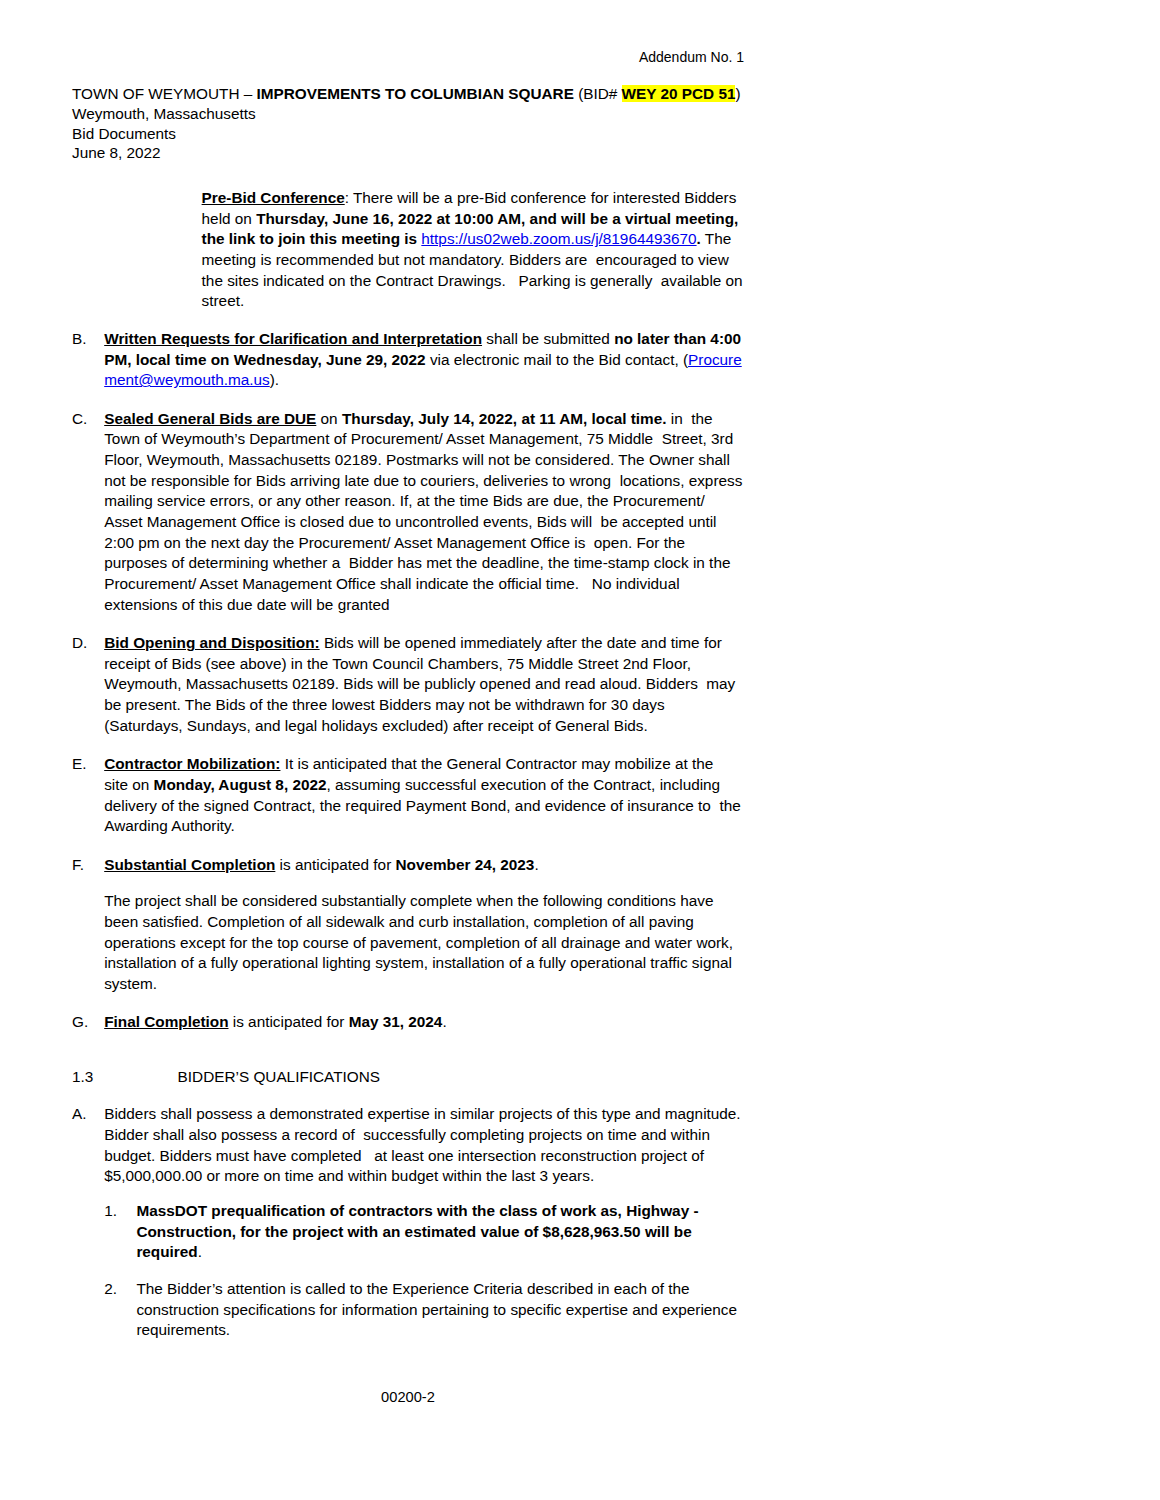Addendum No. 1
TOWN OF WEYMOUTH – IMPROVEMENTS TO COLUMBIAN SQUARE (BID# WEY 20 PCD 51)
Weymouth, Massachusetts
Bid Documents
June 8, 2022
Pre-Bid Conference: There will be a pre-Bid conference for interested Bidders held on Thursday, June 16, 2022 at 10:00 AM, and will be a virtual meeting, the link to join this meeting is https://us02web.zoom.us/j/81964493670. The meeting is recommended but not mandatory. Bidders are encouraged to view the sites indicated on the Contract Drawings. Parking is generally available on street.
B. Written Requests for Clarification and Interpretation shall be submitted no later than 4:00 PM, local time on Wednesday, June 29, 2022 via electronic mail to the Bid contact, (Procurement@weymouth.ma.us).
C. Sealed General Bids are DUE on Thursday, July 14, 2022, at 11 AM, local time. in the Town of Weymouth’s Department of Procurement/ Asset Management, 75 Middle Street, 3rd Floor, Weymouth, Massachusetts 02189. Postmarks will not be considered. The Owner shall not be responsible for Bids arriving late due to couriers, deliveries to wrong locations, express mailing service errors, or any other reason. If, at the time Bids are due, the Procurement/ Asset Management Office is closed due to uncontrolled events, Bids will be accepted until 2:00 pm on the next day the Procurement/ Asset Management Office is open. For the purposes of determining whether a Bidder has met the deadline, the time-stamp clock in the Procurement/ Asset Management Office shall indicate the official time. No individual extensions of this due date will be granted
D. Bid Opening and Disposition: Bids will be opened immediately after the date and time for receipt of Bids (see above) in the Town Council Chambers, 75 Middle Street 2nd Floor, Weymouth, Massachusetts 02189. Bids will be publicly opened and read aloud. Bidders may be present. The Bids of the three lowest Bidders may not be withdrawn for 30 days (Saturdays, Sundays, and legal holidays excluded) after receipt of General Bids.
E. Contractor Mobilization: It is anticipated that the General Contractor may mobilize at the site on Monday, August 8, 2022, assuming successful execution of the Contract, including delivery of the signed Contract, the required Payment Bond, and evidence of insurance to the Awarding Authority.
F. Substantial Completion is anticipated for November 24, 2023.
The project shall be considered substantially complete when the following conditions have been satisfied. Completion of all sidewalk and curb installation, completion of all paving operations except for the top course of pavement, completion of all drainage and water work, installation of a fully operational lighting system, installation of a fully operational traffic signal system.
G. Final Completion is anticipated for May 31, 2024.
1.3
BIDDER’S QUALIFICATIONS
A. Bidders shall possess a demonstrated expertise in similar projects of this type and magnitude. Bidder shall also possess a record of successfully completing projects on time and within budget. Bidders must have completed at least one intersection reconstruction project of $5,000,000.00 or more on time and within budget within the last 3 years.
1. MassDOT prequalification of contractors with the class of work as, Highway - Construction, for the project with an estimated value of $8,628,963.50 will be required.
2. The Bidder’s attention is called to the Experience Criteria described in each of the construction specifications for information pertaining to specific expertise and experience requirements.
00200-2